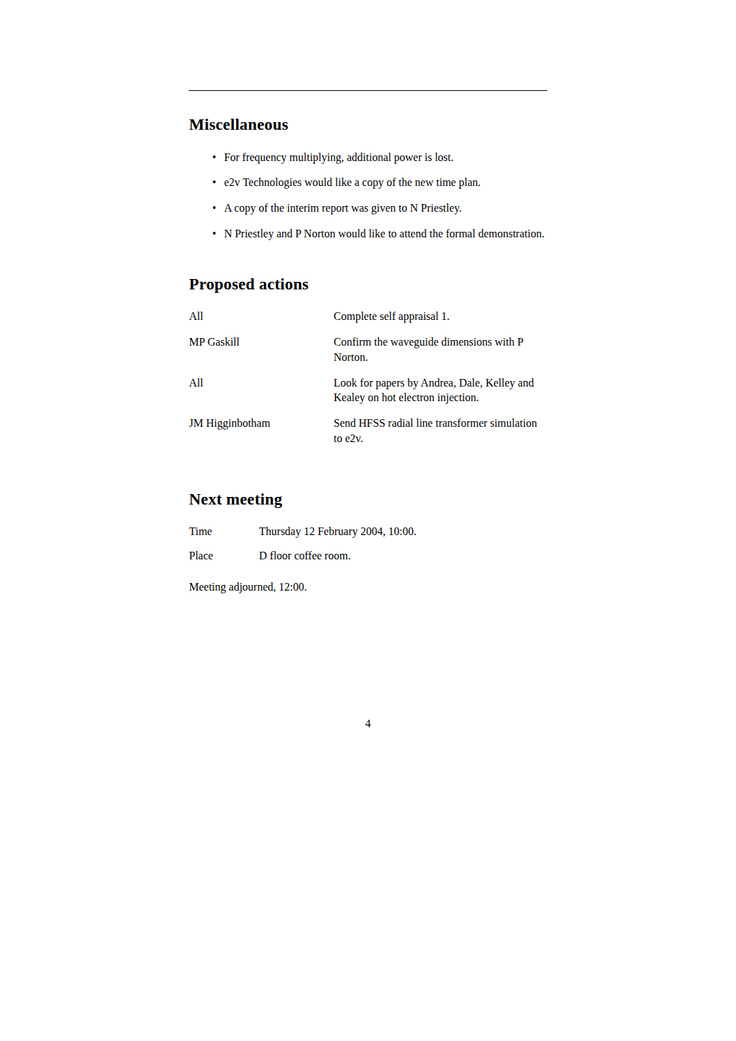Miscellaneous
For frequency multiplying, additional power is lost.
e2v Technologies would like a copy of the new time plan.
A copy of the interim report was given to N Priestley.
N Priestley and P Norton would like to attend the formal demonstration.
Proposed actions
| All | Complete self appraisal 1. |
| MP Gaskill | Confirm the waveguide dimensions with P Norton. |
| All | Look for papers by Andrea, Dale, Kelley and Kealey on hot electron injection. |
| JM Higginbotham | Send HFSS radial line transformer simulation to e2v. |
Next meeting
| Time | Thursday 12 February 2004, 10:00. |
| Place | D floor coffee room. |
Meeting adjourned, 12:00.
4